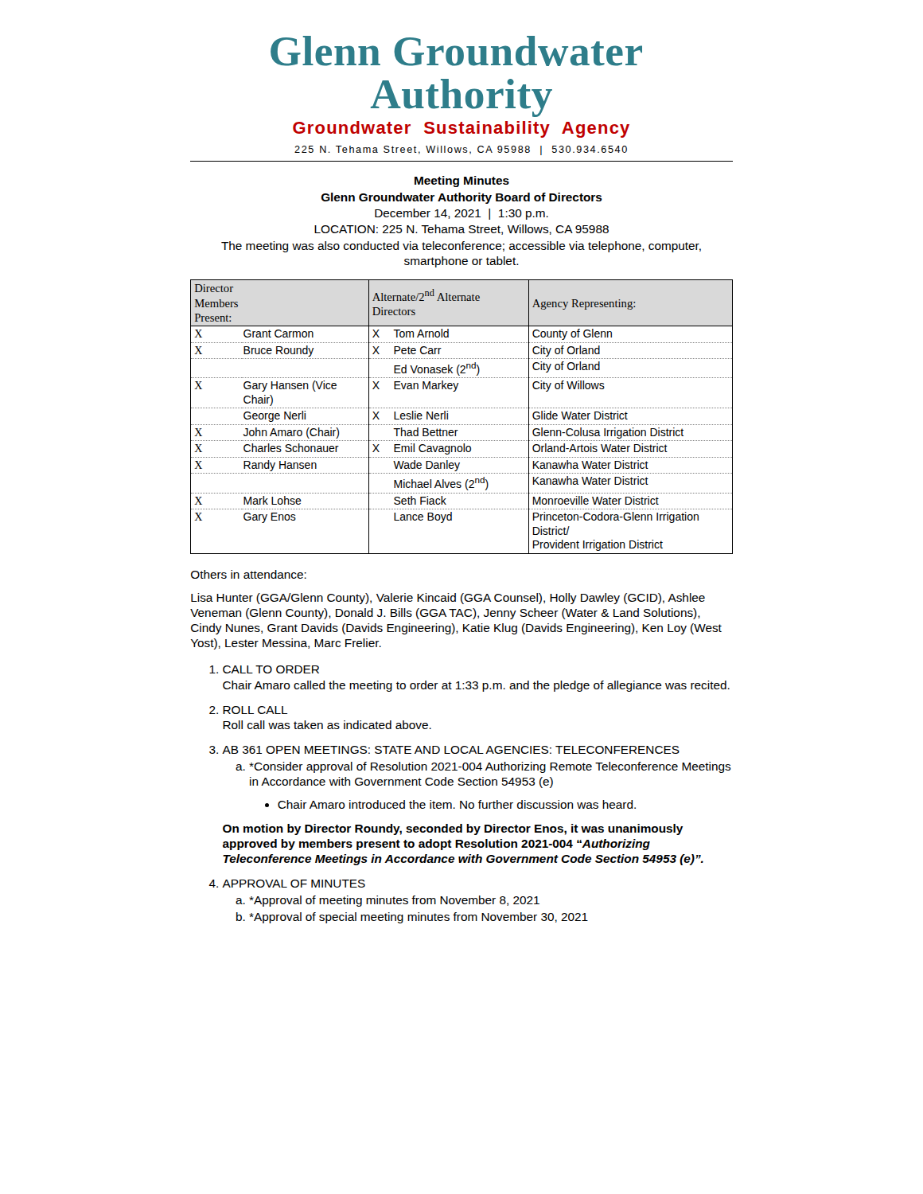Glenn Groundwater Authority
Groundwater Sustainability Agency
225 N. Tehama Street, Willows, CA 95988 | 530.934.6540
Meeting Minutes
Glenn Groundwater Authority Board of Directors
December 14, 2021 | 1:30 p.m.
LOCATION: 225 N. Tehama Street, Willows, CA 95988
The meeting was also conducted via teleconference; accessible via telephone, computer, smartphone or tablet.
| Director Members Present: | | Alternate/2 nd Alternate Directors | Agency Representing: |
| --- | --- | --- | --- |
| X | Grant Carmon | X Tom Arnold | County of Glenn |
| X | Bruce Roundy | X Pete Carr | City of Orland |
| | | Ed Vonasek (2 nd ) | City of Orland |
| X | Gary Hansen (Vice Chair) | X Evan Markey | City of Willows |
| | George Nerli | X Leslie Nerli | Glide Water District |
| X | John Amaro (Chair) | Thad Bettner | Glenn-Colusa Irrigation District |
| X | Charles Schonauer | X Emil Cavagnolo | Orland-Artois Water District |
| X | Randy Hansen | Wade Danley | Kanawha Water District |
| | | Michael Alves (2 nd ) | Kanawha Water District |
| X | Mark Lohse | Seth Fiack | Monroeville Water District |
| X | Gary Enos | Lance Boyd | Princeton-Codora-Glenn Irrigation District/ Provident Irrigation District |
Others in attendance:
Lisa Hunter (GGA/Glenn County), Valerie Kincaid (GGA Counsel), Holly Dawley (GCID), Ashlee Veneman (Glenn County), Donald J. Bills (GGA TAC), Jenny Scheer (Water & Land Solutions), Cindy Nunes, Grant Davids (Davids Engineering), Katie Klug (Davids Engineering), Ken Loy (West Yost), Lester Messina, Marc Frelier.
CALL TO ORDER
Chair Amaro called the meeting to order at 1:33 p.m. and the pledge of allegiance was recited.
ROLL CALL
Roll call was taken as indicated above.
AB 361 OPEN MEETINGS: STATE AND LOCAL AGENCIES: TELECONFERENCES
*Consider approval of Resolution 2021-004 Authorizing Remote Teleconference Meetings in Accordance with Government Code Section 54953 (e)
Chair Amaro introduced the item. No further discussion was heard.
On motion by Director Roundy, seconded by Director Enos, it was unanimously approved by members present to adopt Resolution 2021-004 “Authorizing Teleconference Meetings in Accordance with Government Code Section 54953 (e)”.
APPROVAL OF MINUTES
*Approval of meeting minutes from November 8, 2021
*Approval of special meeting minutes from November 30, 2021